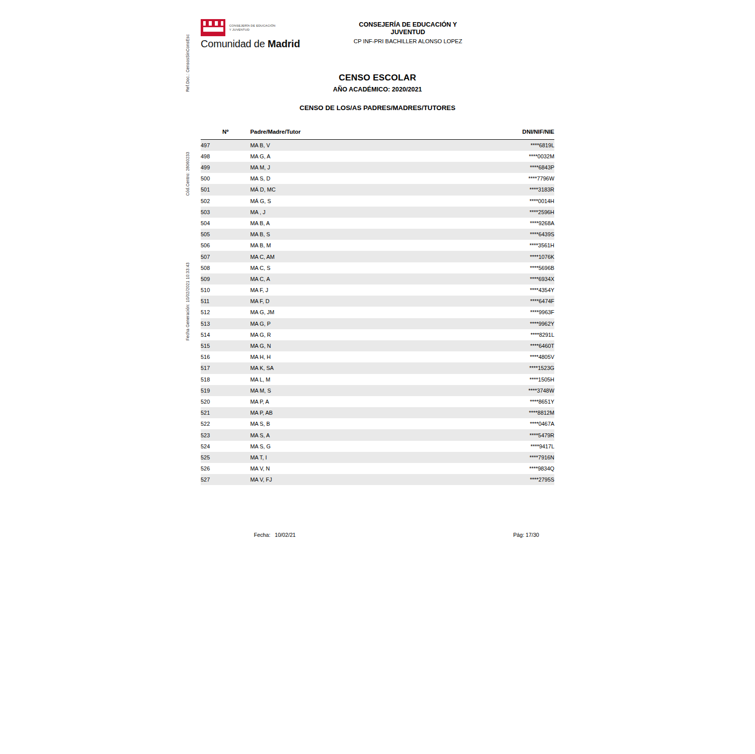Ref.Doc.: CensosSinConsEsc
Cód.Centro: 28060233
Fecha Generación: 10/02/2021 10:33:43
CONSEJERÍA DE EDUCACIÓN
Y JUVENTUD
Comunidad de Madrid
CONSEJERÍA DE EDUCACIÓN Y
JUVENTUD
CP INF-PRI BACHILLER ALONSO LOPEZ
CENSO ESCOLAR
AÑO ACADÉMICO: 2020/2021
CENSO DE LOS/AS PADRES/MADRES/TUTORES
| Nº | Padre/Madre/Tutor | DNI/NIF/NIE |
| --- | --- | --- |
| 497 | MA B, V | ****6819L |
| 498 | MA G, A | ****0032M |
| 499 | MA M, J | ****6843P |
| 500 | MA S, D | ****7796W |
| 501 | MÁ D, MC | ****3183R |
| 502 | MÁ G, S | ****0014H |
| 503 | MA , J | ****2596H |
| 504 | MA B, A | ****9268A |
| 505 | MA B, S | ****6439S |
| 506 | MA B, M | ****3561H |
| 507 | MA C, AM | ****1076K |
| 508 | MA C, S | ****5696B |
| 509 | MA C, A | ****6934X |
| 510 | MA F, J | ****4354Y |
| 511 | MA F, D | ****6474F |
| 512 | MA G, JM | ****9963F |
| 513 | MA G, P | ****9962Y |
| 514 | MA G, R | ****8291L |
| 515 | MA G, N | ****6460T |
| 516 | MA H, H | ****4805V |
| 517 | MA K, SA | ****1523G |
| 518 | MA L, M | ****1505H |
| 519 | MA M, S | ****3748W |
| 520 | MA P, A | ****8651Y |
| 521 | MA P, AB | ****8812M |
| 522 | MA S, B | ****0467A |
| 523 | MA S, A | ****5479R |
| 524 | MA S, G | ****9417L |
| 525 | MA T, I | ****7916N |
| 526 | MA V, N | ****9834Q |
| 527 | MA V, FJ | ****2795S |
Fecha: 10/02/21
Pág: 17/30